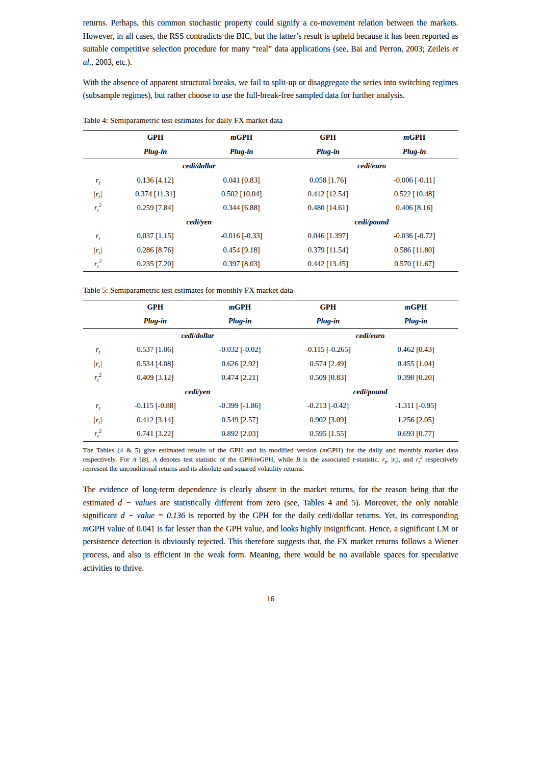returns. Perhaps, this common stochastic property could signify a co-movement relation between the markets. However, in all cases, the RSS contradicts the BIC, but the latter’s result is upheld because it has been reported as suitable competitive selection procedure for many “real” data applications (see, Bai and Perron, 2003; Zeileis et al., 2003, etc.).
With the absence of apparent structural breaks, we fail to split-up or disaggregate the series into switching regimes (subsample regimes), but rather choose to use the full-break-free sampled data for further analysis.
Table 4: Semiparametric test estimates for daily FX market data
| | GPH | m GPH | GPH | m GPH |
| --- | --- | --- | --- | --- |
| | Plug-in | Plug-in | Plug-in | Plug-in |
| | cedi/dollar | cedi/euro |
| r t | 0.136 [4.12] | 0.041 [0.83] | 0.058 [1.76] | -0.006 [-0.11] |
| / r t / | 0.374 [11.31] | 0.502 [10.04] | 0.412 [12.54] | 0.522 [10.48] |
| r t 2 | 0.259 [7.84] | 0.344 [6.88] | 0.480 [14.61] | 0.406 [8.16] |
| | cedi/yen | cedi/pound |
| r t | 0.037 [1.15] | -0.016 [-0.33] | 0.046 [1.397] | -0.036 [-0.72] |
| / r t / | 0.286 [8.76] | 0.454 [9.18] | 0.379 [11.54] | 0.586 [11.80] |
| r t 2 | 0.235 [7.20] | 0.397 [8.03] | 0.442 [13.45] | 0.570 [11.67] |
Table 5: Semiparametric test estimates for monthly FX market data
| | GPH | m GPH | GPH | m GPH |
| --- | --- | --- | --- | --- |
| | Plug-in | Plug-in | Plug-in | Plug-in |
| | cedi/dollar | cedi/euro |
| r t | 0.537 [1.06] | -0.032 [-0.02] | -0.115 [-0.265] | 0.462 [0.43] |
| / r t / | 0.534 [4.08] | 0.626 [2.92] | 0.574 [2.49] | 0.455 [1.04] |
| r t 2 | 0.409 [3.12] | 0.474 [2.21] | 0.509 [0.83] | 0.390 [0.20] |
| | cedi/yen | cedi/pound |
| r t | -0.115 [-0.88] | -0.399 [-1.86] | -0.213 [-0.42] | -1.311 [-0.95] |
| / r t / | 0.412 [3.14] | 0.549 [2.57] | 0.902 [3.09] | 1.256 [2.05] |
| r t 2 | 0.741 [3.22] | 0.892 [2.03] | 0.595 [1.55] | 0.693 [0.77] |
The Tables (4 & 5) give estimated results of the GPH and its modified version (m GPH) for the daily and monthly market data respectively. For A [B], A denotes test statistic of the GPH/m GPH, while B is the associated t-statistic. rt, |rt|, and rt2 respectively represent the unconditional returns and its absolute and squared volatility returns.
The evidence of long-term dependence is clearly absent in the market returns, for the reason being that the estimated d − values are statistically different from zero (see, Tables 4 and 5). Moreover, the only notable significant d − value = 0.136 is reported by the GPH for the daily cedi/dollar returns. Yet, its corresponding m GPH value of 0.041 is far lesser than the GPH value, and looks highly insignificant. Hence, a significant LM or persistence detection is obviously rejected. This therefore suggests that, the FX market returns follows a Wiener process, and also is efficient in the weak form. Meaning, there would be no available spaces for speculative activities to thrive.
16